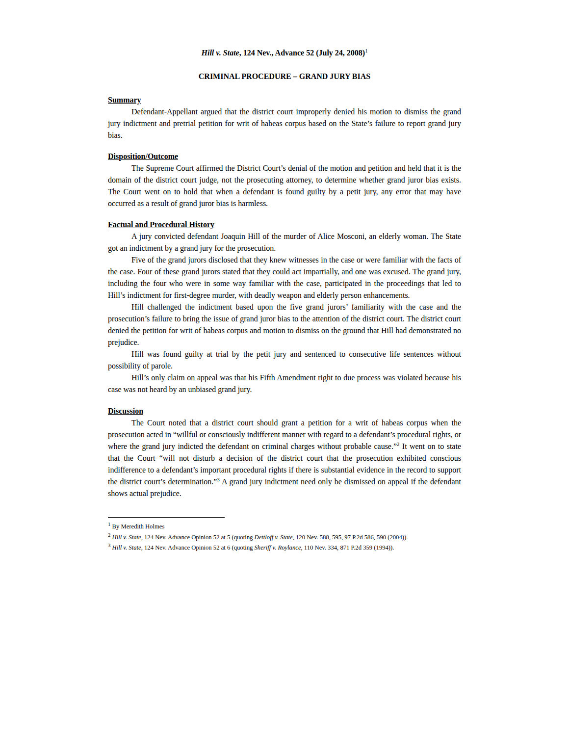Hill v. State, 124 Nev., Advance 52 (July 24, 2008)1
CRIMINAL PROCEDURE – GRAND JURY BIAS
Summary
Defendant-Appellant argued that the district court improperly denied his motion to dismiss the grand jury indictment and pretrial petition for writ of habeas corpus based on the State’s failure to report grand jury bias.
Disposition/Outcome
The Supreme Court affirmed the District Court’s denial of the motion and petition and held that it is the domain of the district court judge, not the prosecuting attorney, to determine whether grand juror bias exists. The Court went on to hold that when a defendant is found guilty by a petit jury, any error that may have occurred as a result of grand juror bias is harmless.
Factual and Procedural History
A jury convicted defendant Joaquin Hill of the murder of Alice Mosconi, an elderly woman. The State got an indictment by a grand jury for the prosecution.
Five of the grand jurors disclosed that they knew witnesses in the case or were familiar with the facts of the case. Four of these grand jurors stated that they could act impartially, and one was excused. The grand jury, including the four who were in some way familiar with the case, participated in the proceedings that led to Hill’s indictment for first-degree murder, with deadly weapon and elderly person enhancements.
Hill challenged the indictment based upon the five grand jurors’ familiarity with the case and the prosecution’s failure to bring the issue of grand juror bias to the attention of the district court. The district court denied the petition for writ of habeas corpus and motion to dismiss on the ground that Hill had demonstrated no prejudice.
Hill was found guilty at trial by the petit jury and sentenced to consecutive life sentences without possibility of parole.
Hill’s only claim on appeal was that his Fifth Amendment right to due process was violated because his case was not heard by an unbiased grand jury.
Discussion
The Court noted that a district court should grant a petition for a writ of habeas corpus when the prosecution acted in “willful or consciously indifferent manner with regard to a defendant’s procedural rights, or where the grand jury indicted the defendant on criminal charges without probable cause.”2 It went on to state that the Court “will not disturb a decision of the district court that the prosecution exhibited conscious indifference to a defendant’s important procedural rights if there is substantial evidence in the record to support the district court’s determination.”3 A grand jury indictment need only be dismissed on appeal if the defendant shows actual prejudice.
1 By Meredith Holmes
2 Hill v. State, 124 Nev. Advance Opinion 52 at 5 (quoting Dettloff v. State, 120 Nev. 588, 595, 97 P.2d 586, 590 (2004)).
3 Hill v. State, 124 Nev. Advance Opinion 52 at 6 (quoting Sheriff v. Roylance, 110 Nev. 334, 871 P.2d 359 (1994)).